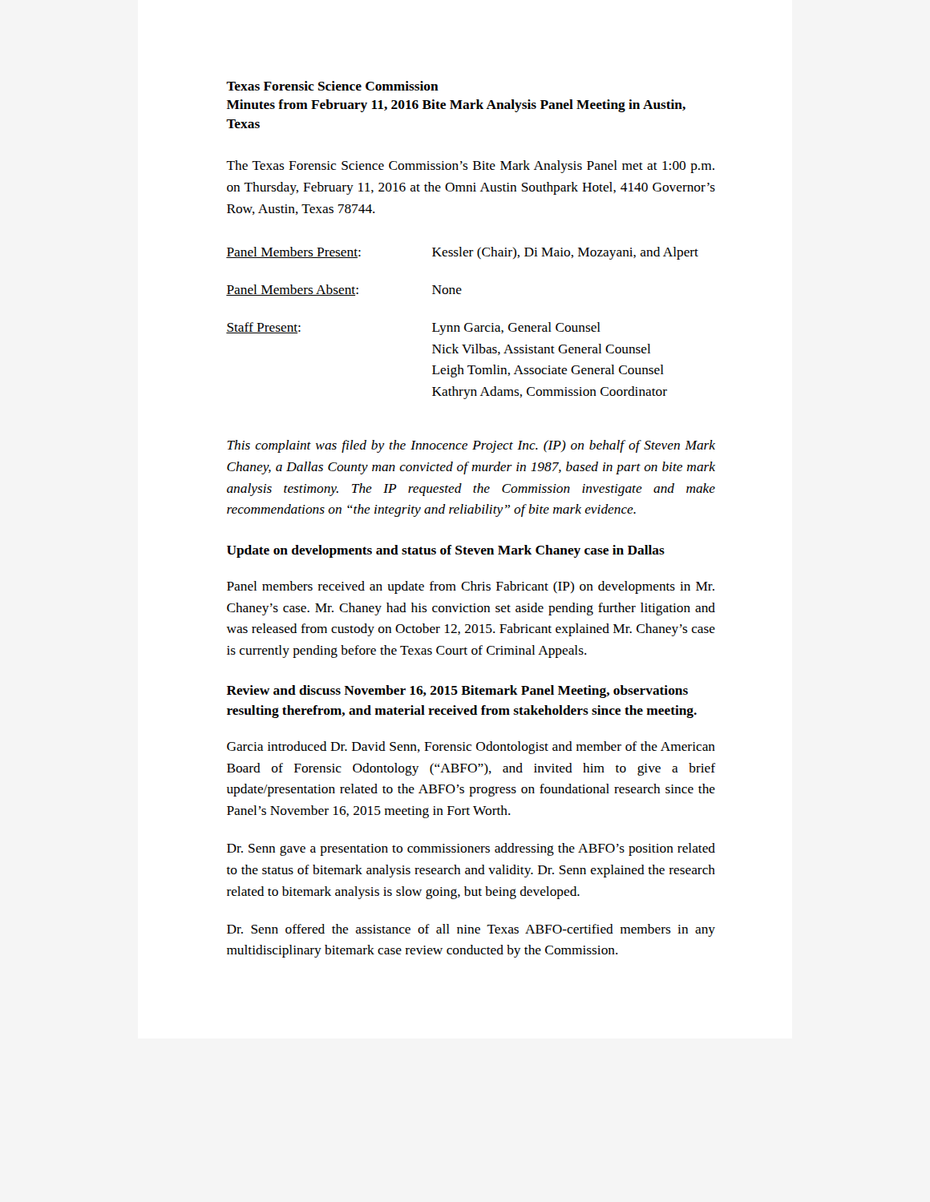Texas Forensic Science Commission
Minutes from February 11, 2016 Bite Mark Analysis Panel Meeting in Austin, Texas
The Texas Forensic Science Commission’s Bite Mark Analysis Panel met at 1:00 p.m. on Thursday, February 11, 2016 at the Omni Austin Southpark Hotel, 4140 Governor’s Row, Austin, Texas 78744.
| Panel Members Present : | Kessler (Chair), Di Maio, Mozayani, and Alpert |
| Panel Members Absent : | None |
| Staff Present : | Lynn Garcia, General Counsel Nick Vilbas, Assistant General Counsel Leigh Tomlin, Associate General Counsel Kathryn Adams, Commission Coordinator |
This complaint was filed by the Innocence Project Inc. (IP) on behalf of Steven Mark Chaney, a Dallas County man convicted of murder in 1987, based in part on bite mark analysis testimony. The IP requested the Commission investigate and make recommendations on “the integrity and reliability” of bite mark evidence.
Update on developments and status of Steven Mark Chaney case in Dallas
Panel members received an update from Chris Fabricant (IP) on developments in Mr. Chaney’s case. Mr. Chaney had his conviction set aside pending further litigation and was released from custody on October 12, 2015. Fabricant explained Mr. Chaney’s case is currently pending before the Texas Court of Criminal Appeals.
Review and discuss November 16, 2015 Bitemark Panel Meeting, observations resulting therefrom, and material received from stakeholders since the meeting.
Garcia introduced Dr. David Senn, Forensic Odontologist and member of the American Board of Forensic Odontology (“ABFO”), and invited him to give a brief update/presentation related to the ABFO’s progress on foundational research since the Panel’s November 16, 2015 meeting in Fort Worth.
Dr. Senn gave a presentation to commissioners addressing the ABFO’s position related to the status of bitemark analysis research and validity. Dr. Senn explained the research related to bitemark analysis is slow going, but being developed.
Dr. Senn offered the assistance of all nine Texas ABFO-certified members in any multidisciplinary bitemark case review conducted by the Commission.